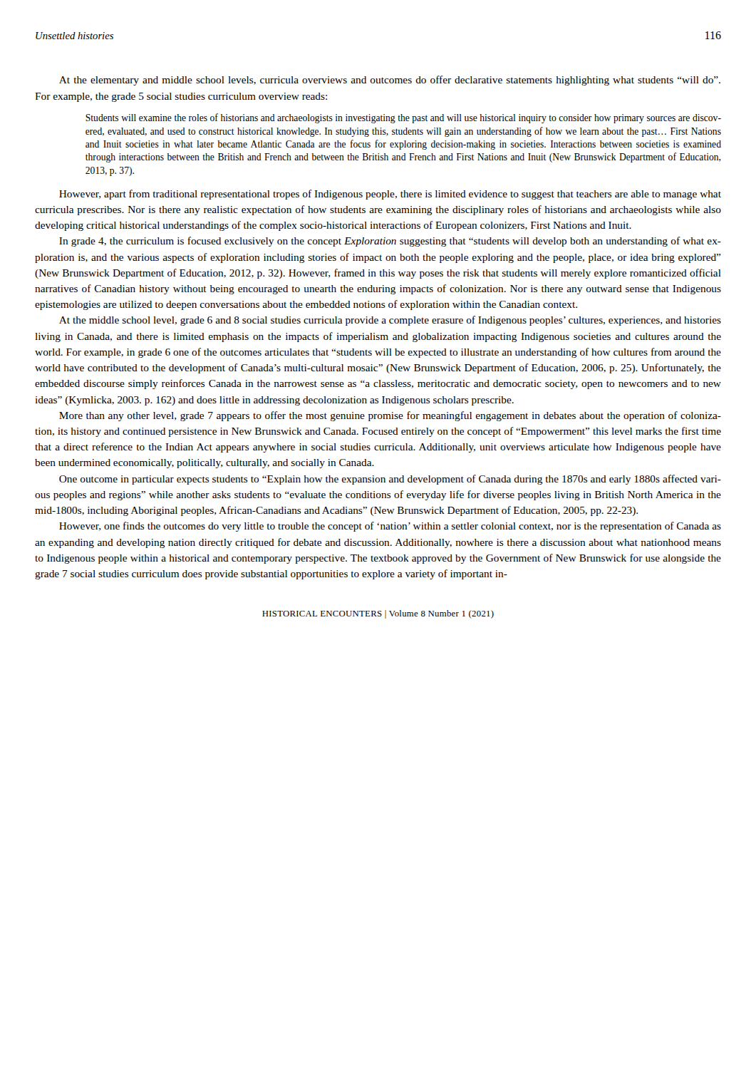Unsettled histories 116
At the elementary and middle school levels, curricula overviews and outcomes do offer declarative statements highlighting what students “will do”. For example, the grade 5 social studies curriculum overview reads:
Students will examine the roles of historians and archaeologists in investigating the past and will use historical inquiry to consider how primary sources are discovered, evaluated, and used to construct historical knowledge. In studying this, students will gain an understanding of how we learn about the past… First Nations and Inuit societies in what later became Atlantic Canada are the focus for exploring decision-making in societies. Interactions between societies is examined through interactions between the British and French and between the British and French and First Nations and Inuit (New Brunswick Department of Education, 2013, p. 37).
However, apart from traditional representational tropes of Indigenous people, there is limited evidence to suggest that teachers are able to manage what curricula prescribes. Nor is there any realistic expectation of how students are examining the disciplinary roles of historians and archaeologists while also developing critical historical understandings of the complex socio-historical interactions of European colonizers, First Nations and Inuit.
In grade 4, the curriculum is focused exclusively on the concept Exploration suggesting that “students will develop both an understanding of what exploration is, and the various aspects of exploration including stories of impact on both the people exploring and the people, place, or idea bring explored” (New Brunswick Department of Education, 2012, p. 32). However, framed in this way poses the risk that students will merely explore romanticized official narratives of Canadian history without being encouraged to unearth the enduring impacts of colonization. Nor is there any outward sense that Indigenous epistemologies are utilized to deepen conversations about the embedded notions of exploration within the Canadian context.
At the middle school level, grade 6 and 8 social studies curricula provide a complete erasure of Indigenous peoples’ cultures, experiences, and histories living in Canada, and there is limited emphasis on the impacts of imperialism and globalization impacting Indigenous societies and cultures around the world. For example, in grade 6 one of the outcomes articulates that “students will be expected to illustrate an understanding of how cultures from around the world have contributed to the development of Canada’s multi-cultural mosaic” (New Brunswick Department of Education, 2006, p. 25). Unfortunately, the embedded discourse simply reinforces Canada in the narrowest sense as “a classless, meritocratic and democratic society, open to newcomers and to new ideas” (Kymlicka, 2003. p. 162) and does little in addressing decolonization as Indigenous scholars prescribe.
More than any other level, grade 7 appears to offer the most genuine promise for meaningful engagement in debates about the operation of colonization, its history and continued persistence in New Brunswick and Canada. Focused entirely on the concept of “Empowerment” this level marks the first time that a direct reference to the Indian Act appears anywhere in social studies curricula. Additionally, unit overviews articulate how Indigenous people have been undermined economically, politically, culturally, and socially in Canada.
One outcome in particular expects students to “Explain how the expansion and development of Canada during the 1870s and early 1880s affected various peoples and regions” while another asks students to “evaluate the conditions of everyday life for diverse peoples living in British North America in the mid-1800s, including Aboriginal peoples, African-Canadians and Acadians” (New Brunswick Department of Education, 2005, pp. 22-23).
However, one finds the outcomes do very little to trouble the concept of ‘nation’ within a settler colonial context, nor is the representation of Canada as an expanding and developing nation directly critiqued for debate and discussion. Additionally, nowhere is there a discussion about what nationhood means to Indigenous people within a historical and contemporary perspective. The textbook approved by the Government of New Brunswick for use alongside the grade 7 social studies curriculum does provide substantial opportunities to explore a variety of important in-
HISTORICAL ENCOUNTERS | Volume 8 Number 1 (2021)